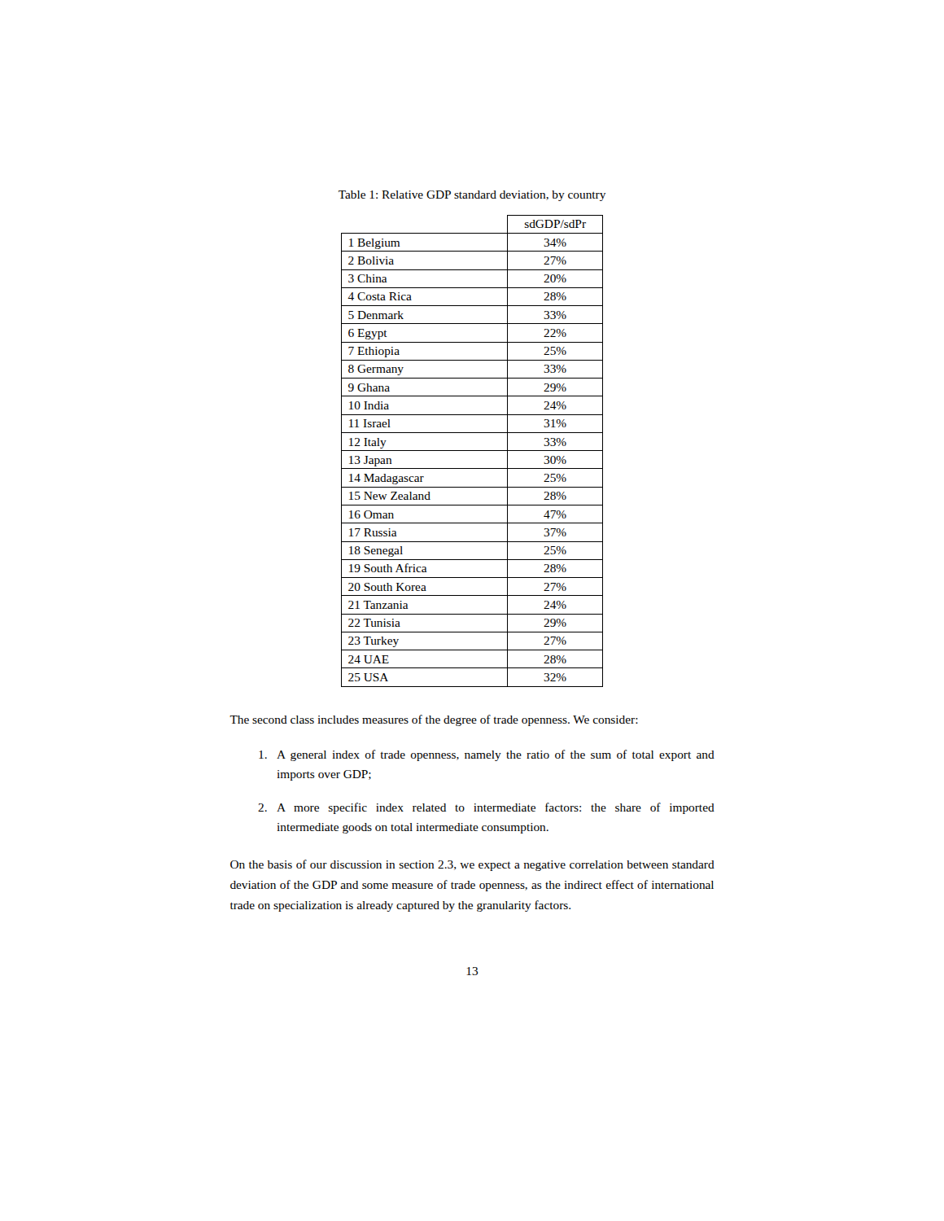Table 1: Relative GDP standard deviation, by country
| | sdGDP/sdPr |
| 1 Belgium | 34% |
| 2 Bolivia | 27% |
| 3 China | 20% |
| 4 Costa Rica | 28% |
| 5 Denmark | 33% |
| 6 Egypt | 22% |
| 7 Ethiopia | 25% |
| 8 Germany | 33% |
| 9 Ghana | 29% |
| 10 India | 24% |
| 11 Israel | 31% |
| 12 Italy | 33% |
| 13 Japan | 30% |
| 14 Madagascar | 25% |
| 15 New Zealand | 28% |
| 16 Oman | 47% |
| 17 Russia | 37% |
| 18 Senegal | 25% |
| 19 South Africa | 28% |
| 20 South Korea | 27% |
| 21 Tanzania | 24% |
| 22 Tunisia | 29% |
| 23 Turkey | 27% |
| 24 UAE | 28% |
| 25 USA | 32% |
The second class includes measures of the degree of trade openness. We consider:
A general index of trade openness, namely the ratio of the sum of total export and imports over GDP;
A more specific index related to intermediate factors: the share of imported intermediate goods on total intermediate consumption.
On the basis of our discussion in section 2.3, we expect a negative correlation between standard deviation of the GDP and some measure of trade openness, as the indirect effect of international trade on specialization is already captured by the granularity factors.
13